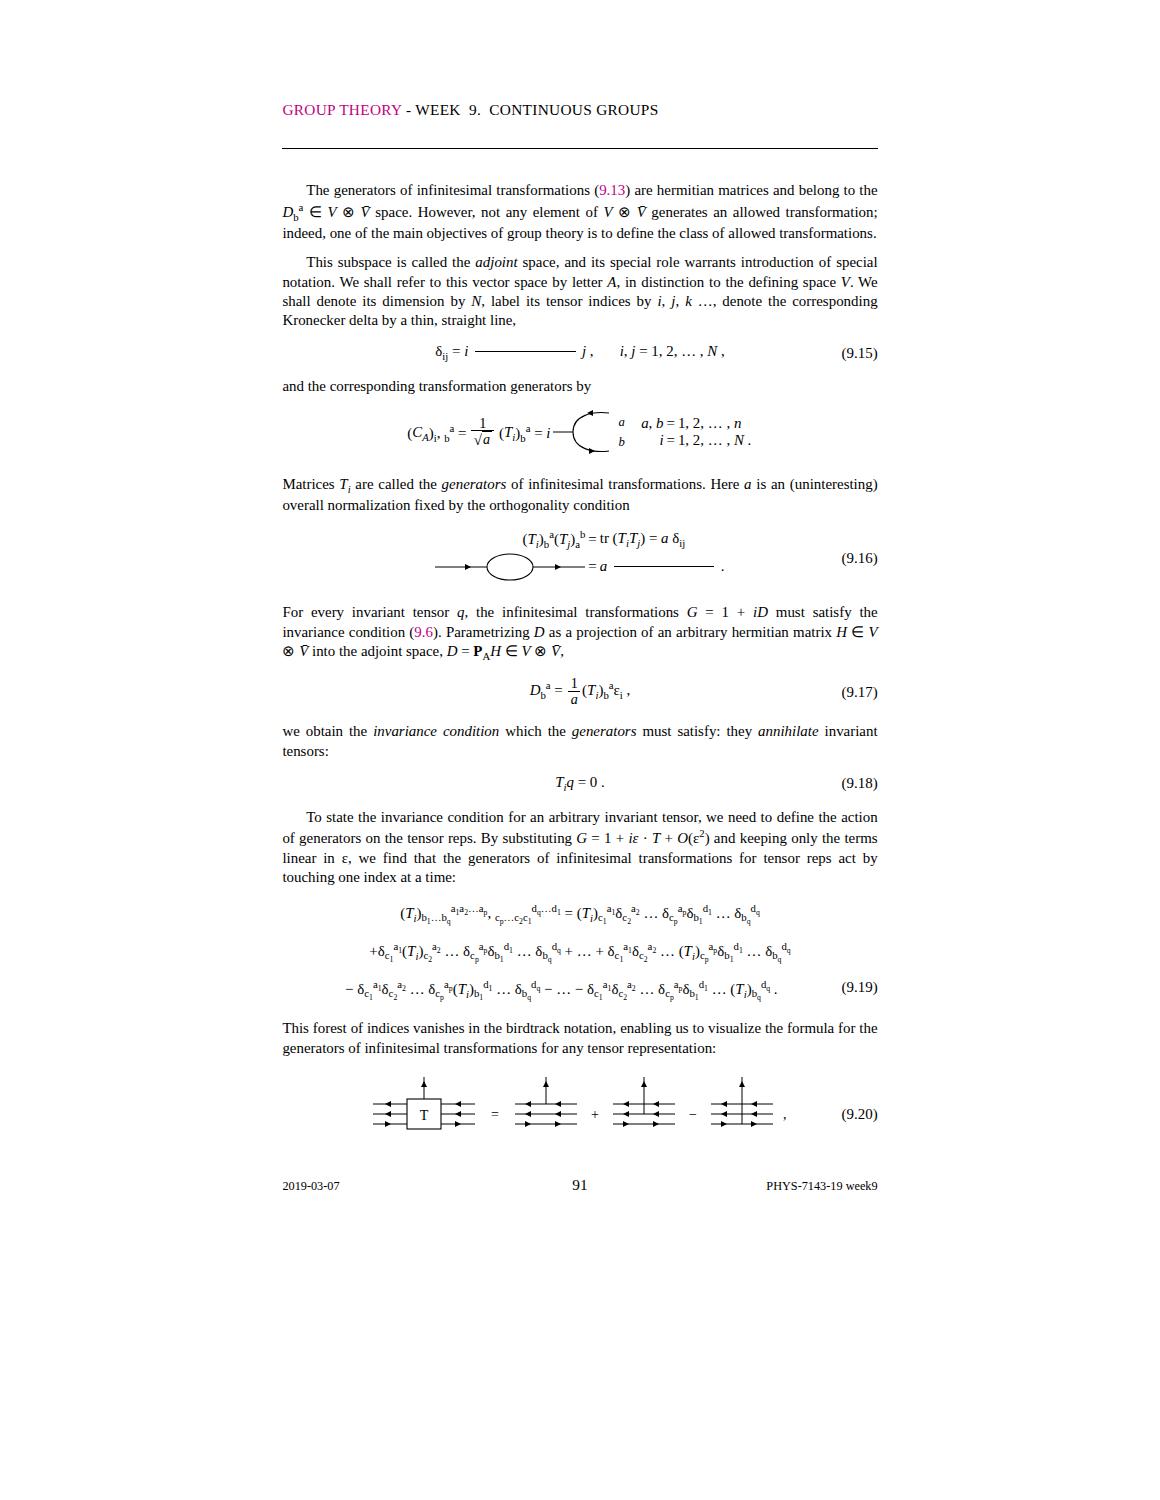GROUP THEORY - WEEK 9. CONTINUOUS GROUPS
The generators of infinitesimal transformations (9.13) are hermitian matrices and belong to the Dba ∈ V ⊗ V̄ space. However, not any element of V ⊗ V̄ generates an allowed transformation; indeed, one of the main objectives of group theory is to define the class of allowed transformations.
This subspace is called the adjoint space, and its special role warrants introduction of special notation. We shall refer to this vector space by letter A, in distinction to the defining space V. We shall denote its dimension by N, label its tensor indices by i, j, k …, denote the corresponding Kronecker delta by a thin, straight line,
δij = i j , i, j = 1, 2, … , N , (9.15)
and the corresponding transformation generators by
| ( C A ) i , b a = | 1 √ a | ( T i ) b a = i | | a b | / a , b / = / 1, 2, … , n / / i / = / 1, 2, … , N . / |
Matrices Ti are called the generators of infinitesimal transformations. Here a is an (uninteresting) overall normalization fixed by the orthogonality condition
| ( T i ) b a ( T j ) a b | = | tr ( T i T j ) = a δ ij |
| | = | a . |
(9.16)
For every invariant tensor q, the infinitesimal transformations G = 1 + iD must satisfy the invariance condition (9.6). Parametrizing D as a projection of an arbitrary hermitian matrix H ∈ V ⊗ V̄ into the adjoint space, D = PAH ∈ V ⊗ V̄,
Dba = 1 a(Ti)baεi , (9.17)
we obtain the invariance condition which the generators must satisfy: they annihilate invariant tensors:
Tiq = 0 . (9.18)
To state the invariance condition for an arbitrary invariant tensor, we need to define the action of generators on the tensor reps. By substituting G = 1 + iε · T + O(ε2) and keeping only the terms linear in ε, we find that the generators of infinitesimal transformations for tensor reps act by touching one index at a time:
(Ti)b1…bq a1a2…ap, cp…c2c1 dq…d1 = (Ti)c1 a1δc2 a2 … δcp apδb1 d1 … δbq dq +δc1 a1(Ti)c2 a2 … δcp apδb1 d1 … δbq dq + … + δc1 a1δc2 a2 … (Ti)cp apδb1 d1 … δbq dq − δc1 a1δc2 a2 … δcp ap(Ti)b1 d1 … δbq dq − … − δc1 a1δc2 a2 … δcp apδb1 d1 … (Ti)bq dq . (9.19)
This forest of indices vanishes in the birdtrack notation, enabling us to visualize the formula for the generators of infinitesimal transformations for any tensor representation:
T = + − , (9.20)
2019-03-07 91 PHYS-7143-19 week9